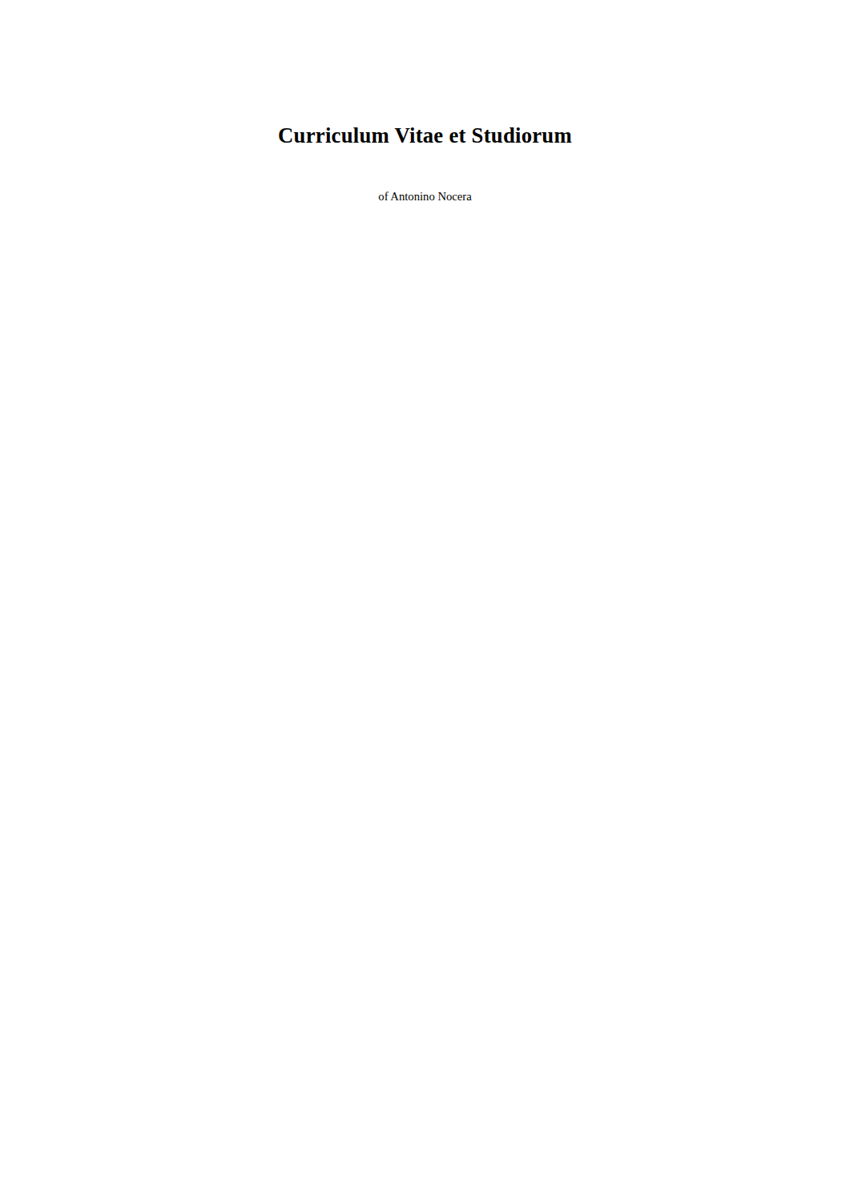Curriculum Vitae et Studiorum
of Antonino Nocera